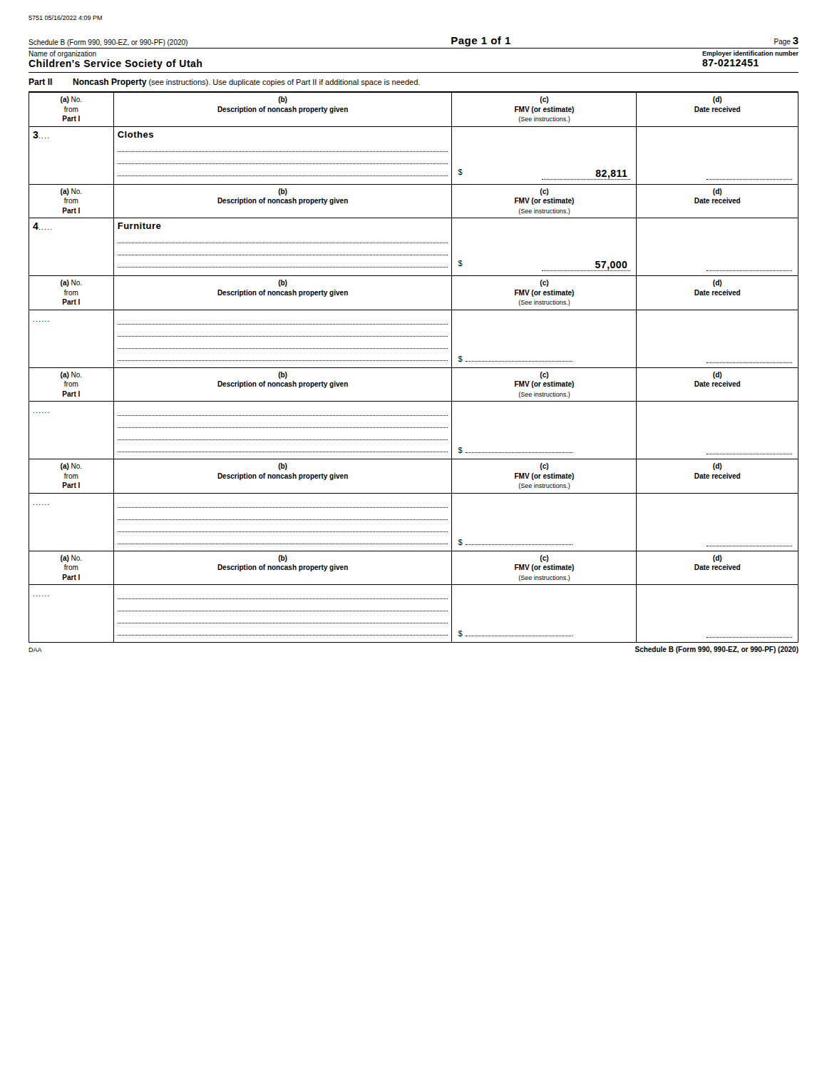5751 05/16/2022 4:09 PM
Schedule B (Form 990, 990-EZ, or 990-PF) (2020)
Page 1 of 1
Page 3
Name of organization
Children's Service Society of Utah
Employer identification number
87-0212451
Part II
Noncash Property (see instructions). Use duplicate copies of Part II if additional space is needed.
| (a) No. from Part I | (b) Description of noncash property given | (c) FMV (or estimate) (See instructions.) | (d) Date received |
| 3 .... | Clothes | $ 82,811 | |
| (a) No. from Part I | (b) Description of noncash property given | (c) FMV (or estimate) (See instructions.) | (d) Date received |
| 4 ..... | Furniture | $ 57,000 | |
| (a) No. from Part I | (b) Description of noncash property given | (c) FMV (or estimate) (See instructions.) | (d) Date received |
| ...... | | $ | |
| (a) No. from Part I | (b) Description of noncash property given | (c) FMV (or estimate) (See instructions.) | (d) Date received |
| ...... | | $ | |
| (a) No. from Part I | (b) Description of noncash property given | (c) FMV (or estimate) (See instructions.) | (d) Date received |
| ...... | | $ | |
| (a) No. from Part I | (b) Description of noncash property given | (c) FMV (or estimate) (See instructions.) | (d) Date received |
| ...... | | $ | |
DAA
Schedule B (Form 990, 990-EZ, or 990-PF) (2020)